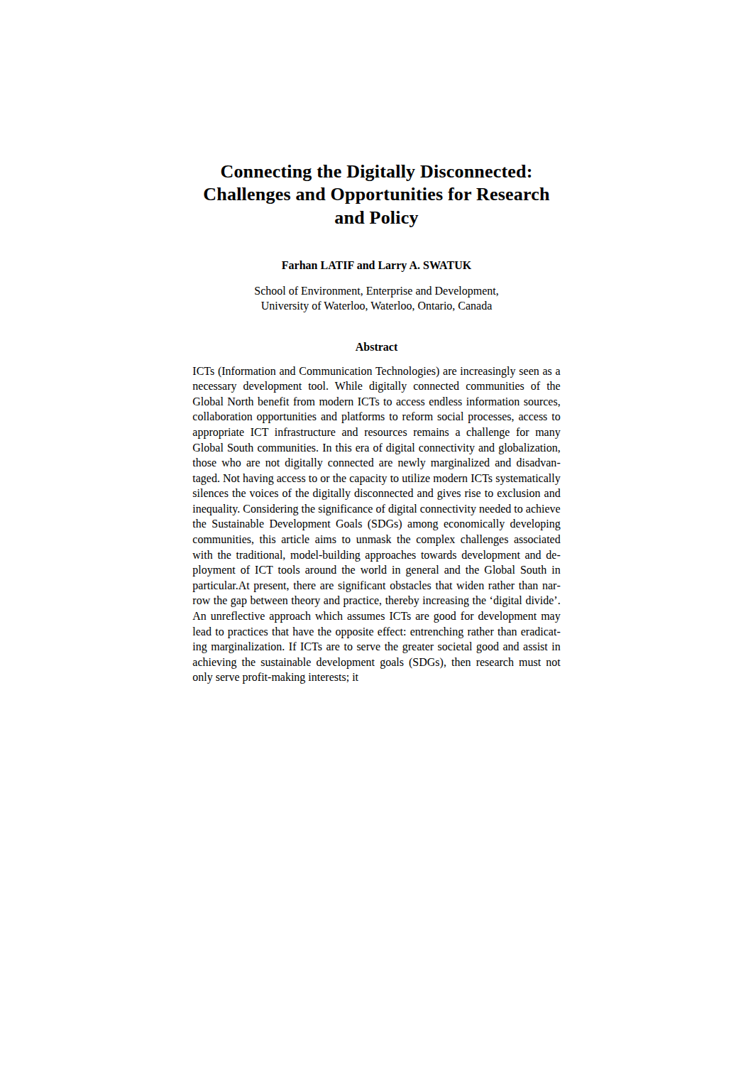Connecting the Digitally Disconnected: Challenges and Opportunities for Research and Policy
Farhan LATIF and Larry A. SWATUK
School of Environment, Enterprise and Development,
University of Waterloo, Waterloo, Ontario, Canada
Abstract
ICTs (Information and Communication Technologies) are increasingly seen as a necessary development tool. While digitally connected communities of the Global North benefit from modern ICTs to access endless information sources, collaboration opportunities and platforms to reform social processes, access to appropriate ICT infrastructure and resources remains a challenge for many Global South communities. In this era of digital connectivity and globalization, those who are not digitally connected are newly marginalized and disadvantaged. Not having access to or the capacity to utilize modern ICTs systematically silences the voices of the digitally disconnected and gives rise to exclusion and inequality. Considering the significance of digital connectivity needed to achieve the Sustainable Development Goals (SDGs) among economically developing communities, this article aims to unmask the complex challenges associated with the traditional, model-building approaches towards development and deployment of ICT tools around the world in general and the Global South in particular.At present, there are significant obstacles that widen rather than narrow the gap between theory and practice, thereby increasing the ‘digital divide’. An unreflective approach which assumes ICTs are good for development may lead to practices that have the opposite effect: entrenching rather than eradicating marginalization. If ICTs are to serve the greater societal good and assist in achieving the sustainable development goals (SDGs), then research must not only serve profit-making interests; it